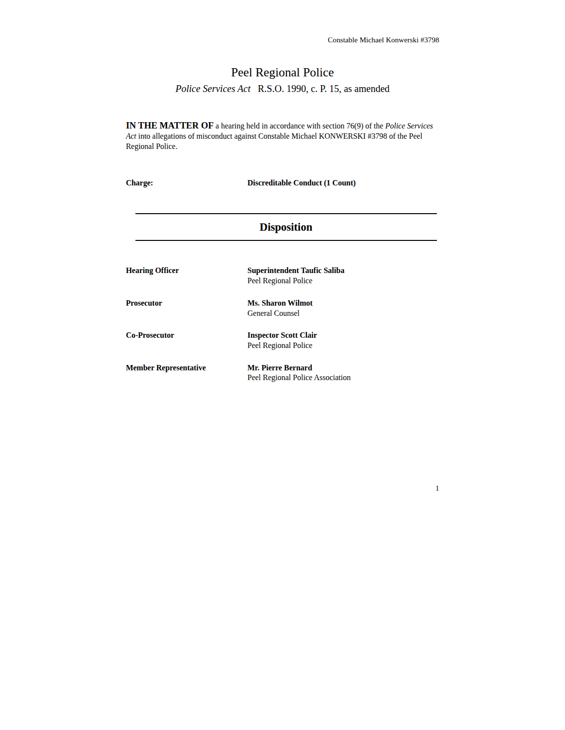Constable Michael Konwerski #3798
Peel Regional Police
Police Services Act R.S.O. 1990, c. P. 15, as amended
IN THE MATTER OF a hearing held in accordance with section 76(9) of the Police Services Act into allegations of misconduct against Constable Michael KONWERSKI #3798 of the Peel Regional Police.
Charge:
Discreditable Conduct (1 Count)
Disposition
| Hearing Officer | Superintendent Taufic Saliba Peel Regional Police |
| Prosecutor | Ms. Sharon Wilmot General Counsel |
| Co-Prosecutor | Inspector Scott Clair Peel Regional Police |
| Member Representative | Mr. Pierre Bernard Peel Regional Police Association |
1